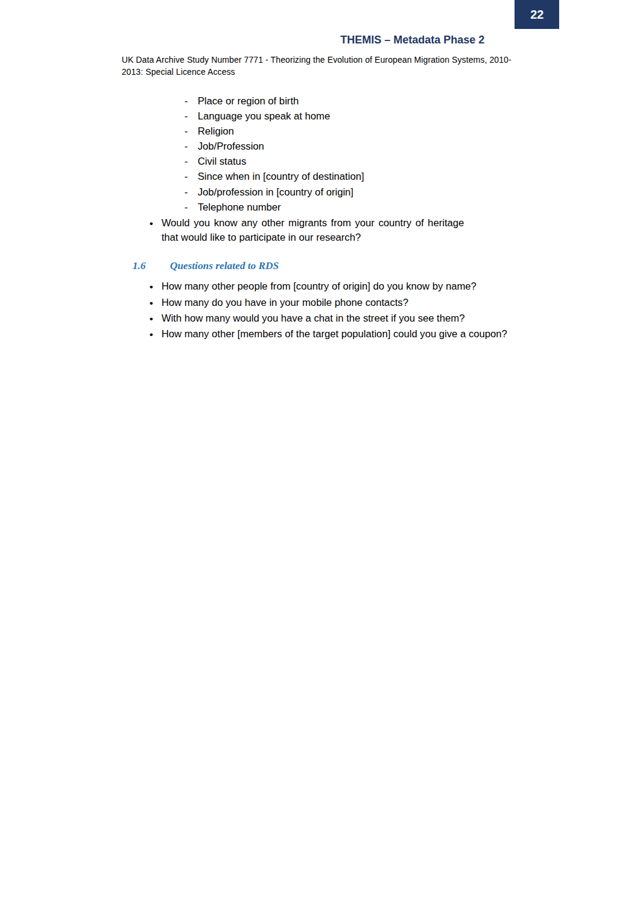22
THEMIS – Metadata Phase 2
UK Data Archive Study Number 7771 - Theorizing the Evolution of European Migration Systems, 2010-2013: Special Licence Access
Place or region of birth
Language you speak at home
Religion
Job/Profession
Civil status
Since when in [country of destination]
Job/profession in [country of origin]
Telephone number
Would you know any other migrants from your country of heritage that would like to participate in our research?
1.6 Questions related to RDS
How many other people from [country of origin] do you know by name?
How many do you have in your mobile phone contacts?
With how many would you have a chat in the street if you see them?
How many other [members of the target population] could you give a coupon?